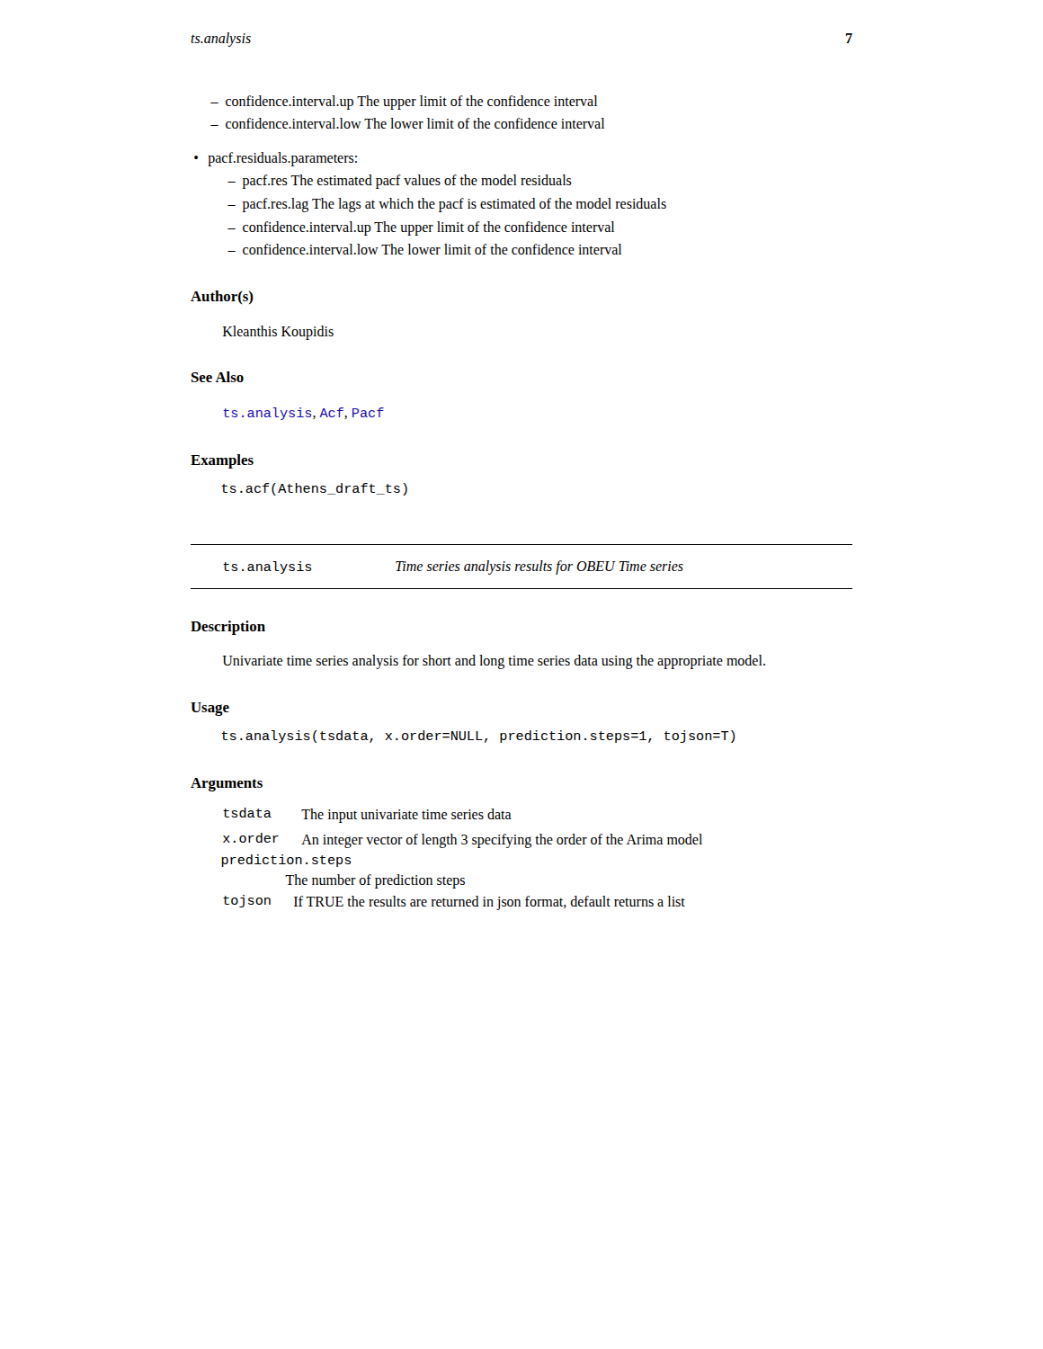ts.analysis 7
confidence.interval.up The upper limit of the confidence interval
confidence.interval.low The lower limit of the confidence interval
pacf.residuals.parameters:
pacf.res The estimated pacf values of the model residuals
pacf.res.lag The lags at which the pacf is estimated of the model residuals
confidence.interval.up The upper limit of the confidence interval
confidence.interval.low The lower limit of the confidence interval
Author(s)
Kleanthis Koupidis
See Also
ts.analysis, Acf, Pacf
Examples
ts.acf(Athens_draft_ts)
ts.analysis Time series analysis results for OBEU Time series
Description
Univariate time series analysis for short and long time series data using the appropriate model.
Usage
ts.analysis(tsdata, x.order=NULL, prediction.steps=1, tojson=T)
Arguments
| tsdata | The input univariate time series data |
| x.order | An integer vector of length 3 specifying the order of the Arima model |
prediction.steps
The number of prediction steps
| tojson | If TRUE the results are returned in json format, default returns a list |